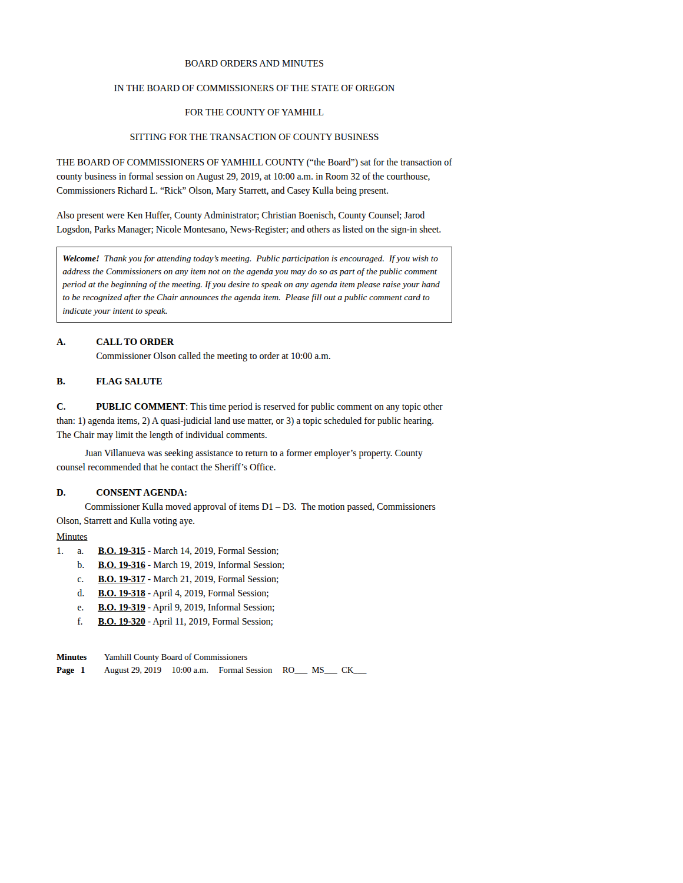BOARD ORDERS AND MINUTES
IN THE BOARD OF COMMISSIONERS OF THE STATE OF OREGON
FOR THE COUNTY OF YAMHILL
SITTING FOR THE TRANSACTION OF COUNTY BUSINESS
THE BOARD OF COMMISSIONERS OF YAMHILL COUNTY (“the Board”) sat for the transaction of county business in formal session on August 29, 2019, at 10:00 a.m. in Room 32 of the courthouse, Commissioners Richard L. “Rick” Olson, Mary Starrett, and Casey Kulla being present.
Also present were Ken Huffer, County Administrator; Christian Boenisch, County Counsel; Jarod Logsdon, Parks Manager; Nicole Montesano, News-Register; and others as listed on the sign-in sheet.
Welcome! Thank you for attending today’s meeting. Public participation is encouraged. If you wish to address the Commissioners on any item not on the agenda you may do so as part of the public comment period at the beginning of the meeting. If you desire to speak on any agenda item please raise your hand to be recognized after the Chair announces the agenda item. Please fill out a public comment card to indicate your intent to speak.
A.
CALL TO ORDER
Commissioner Olson called the meeting to order at 10:00 a.m.
B.
FLAG SALUTE
C. PUBLIC COMMENT: This time period is reserved for public comment on any topic other than: 1) agenda items, 2) A quasi-judicial land use matter, or 3) a topic scheduled for public hearing. The Chair may limit the length of individual comments.
Juan Villanueva was seeking assistance to return to a former employer’s property. County counsel recommended that he contact the Sheriff’s Office.
D.
CONSENT AGENDA:
Commissioner Kulla moved approval of items D1 – D3. The motion passed, Commissioners Olson, Starrett and Kulla voting aye.
Minutes
1.
a. B.O. 19-315 - March 14, 2019, Formal Session;
b. B.O. 19-316 - March 19, 2019, Informal Session;
c. B.O. 19-317 - March 21, 2019, Formal Session;
d. B.O. 19-318 - April 4, 2019, Formal Session;
e. B.O. 19-319 - April 9, 2019, Informal Session;
f. B.O. 19-320 - April 11, 2019, Formal Session;
Minutes
Yamhill County Board of Commissioners
Page 1
August 29, 2019 10:00 a.m. Formal Session RO___ MS___ CK___